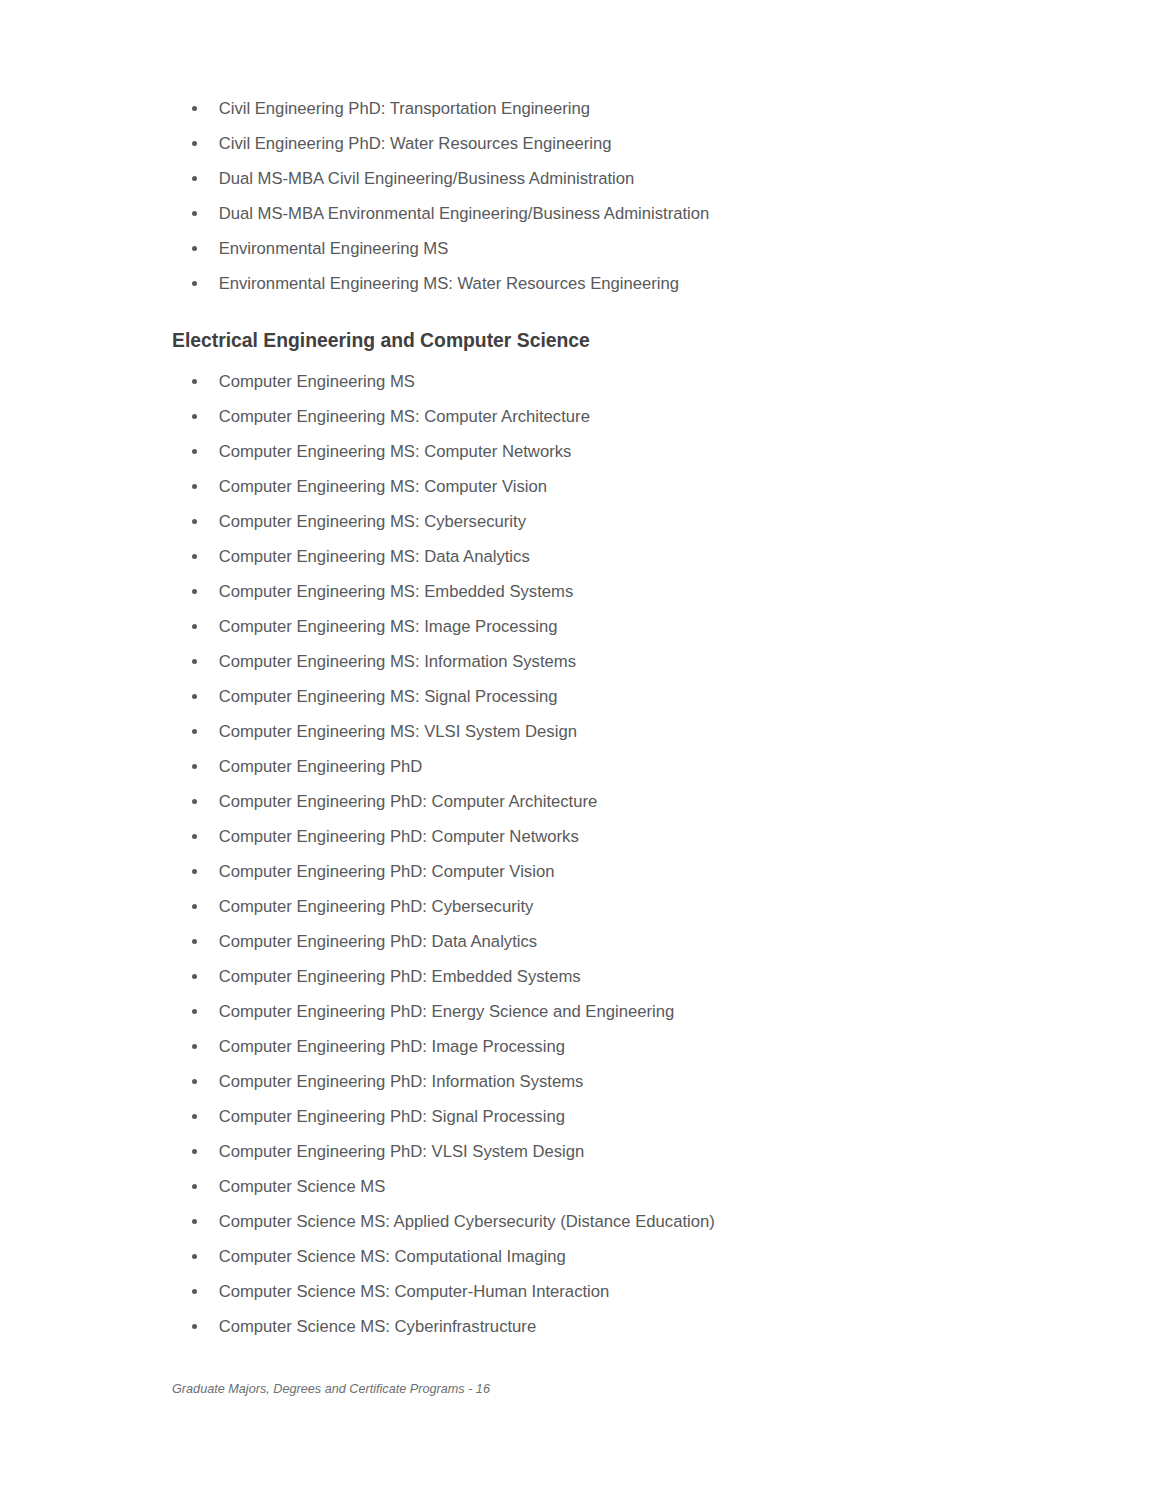Civil Engineering PhD: Transportation Engineering
Civil Engineering PhD: Water Resources Engineering
Dual MS-MBA Civil Engineering/Business Administration
Dual MS-MBA Environmental Engineering/Business Administration
Environmental Engineering MS
Environmental Engineering MS: Water Resources Engineering
Electrical Engineering and Computer Science
Computer Engineering MS
Computer Engineering MS: Computer Architecture
Computer Engineering MS: Computer Networks
Computer Engineering MS: Computer Vision
Computer Engineering MS: Cybersecurity
Computer Engineering MS: Data Analytics
Computer Engineering MS: Embedded Systems
Computer Engineering MS: Image Processing
Computer Engineering MS: Information Systems
Computer Engineering MS: Signal Processing
Computer Engineering MS: VLSI System Design
Computer Engineering PhD
Computer Engineering PhD: Computer Architecture
Computer Engineering PhD: Computer Networks
Computer Engineering PhD: Computer Vision
Computer Engineering PhD: Cybersecurity
Computer Engineering PhD: Data Analytics
Computer Engineering PhD: Embedded Systems
Computer Engineering PhD: Energy Science and Engineering
Computer Engineering PhD: Image Processing
Computer Engineering PhD: Information Systems
Computer Engineering PhD: Signal Processing
Computer Engineering PhD: VLSI System Design
Computer Science MS
Computer Science MS: Applied Cybersecurity (Distance Education)
Computer Science MS: Computational Imaging
Computer Science MS: Computer-Human Interaction
Computer Science MS: Cyberinfrastructure
Graduate Majors, Degrees and Certificate Programs - 16